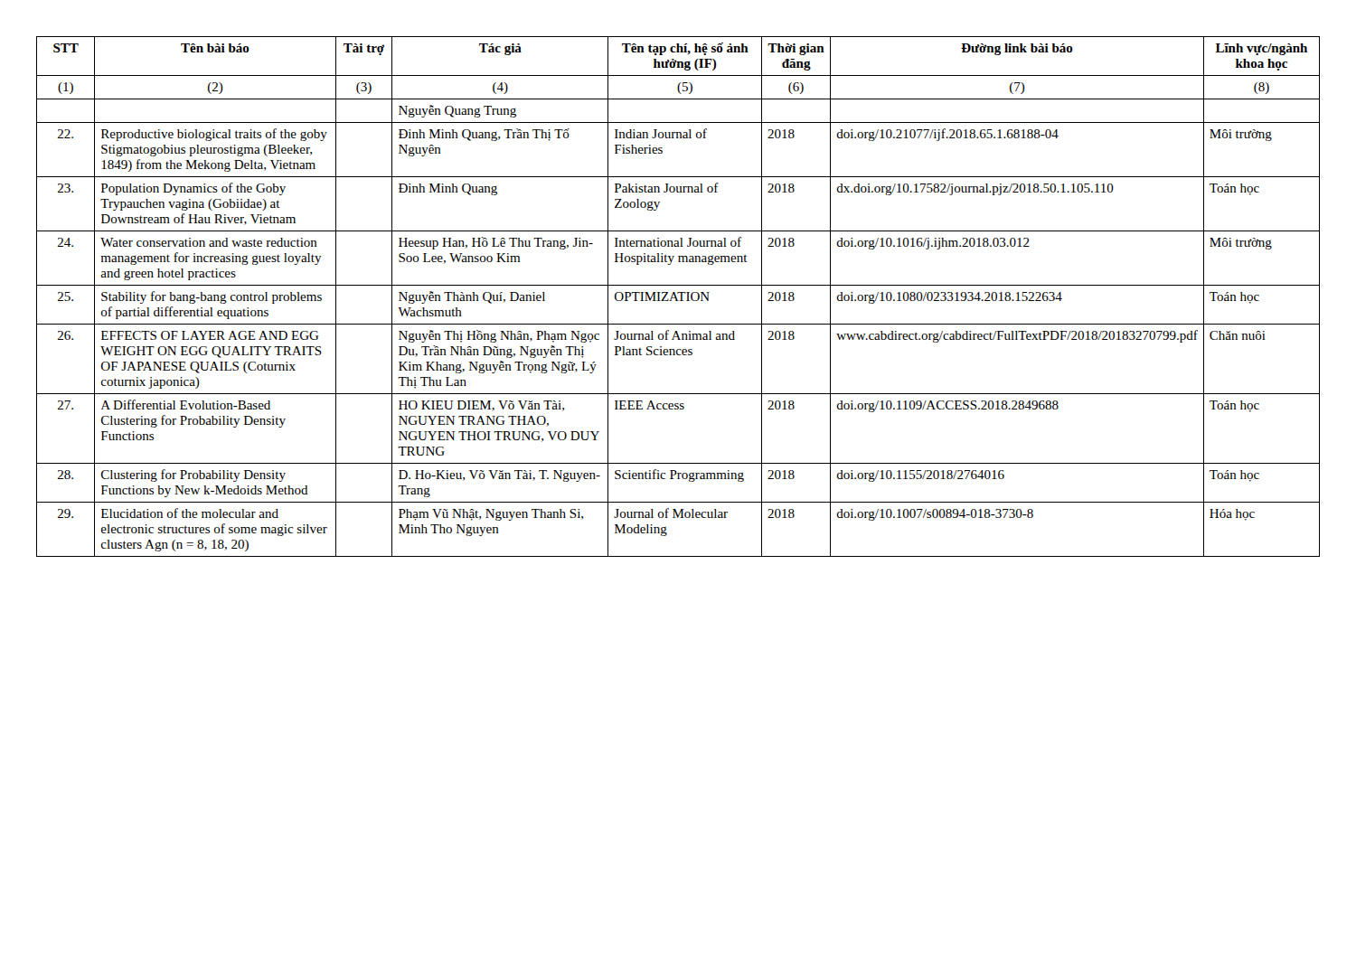| STT | Tên bài báo | Tài trợ | Tác giả | Tên tạp chí, hệ số ảnh hưởng (IF) | Thời gian đăng | Đường link bài báo | Lĩnh vực/ngành khoa học |
| --- | --- | --- | --- | --- | --- | --- | --- |
| (1) | (2) | (3) | (4) | (5) | (6) | (7) | (8) |
| | | | Nguyễn Quang Trung | | | | |
| 22. | Reproductive biological traits of the goby Stigmatogobius pleurostigma (Bleeker, 1849) from the Mekong Delta, Vietnam | | Đinh Minh Quang, Trần Thị Tố Nguyên | Indian Journal of Fisheries | 2018 | doi.org/10.21077/ijf.2018.65.1.68188-04 | Môi trường |
| 23. | Population Dynamics of the Goby Trypauchen vagina (Gobiidae) at Downstream of Hau River, Vietnam | | Đinh Minh Quang | Pakistan Journal of Zoology | 2018 | dx.doi.org/10.17582/journal.pjz/2018.50.1.105.110 | Toán học |
| 24. | Water conservation and waste reduction management for increasing guest loyalty and green hotel practices | | Heesup Han, Hồ Lê Thu Trang, Jin-Soo Lee, Wansoo Kim | International Journal of Hospitality management | 2018 | doi.org/10.1016/j.ijhm.2018.03.012 | Môi trường |
| 25. | Stability for bang-bang control problems of partial differential equations | | Nguyễn Thành Quí, Daniel Wachsmuth | OPTIMIZATION | 2018 | doi.org/10.1080/02331934.2018.1522634 | Toán học |
| 26. | EFFECTS OF LAYER AGE AND EGG WEIGHT ON EGG QUALITY TRAITS OF JAPANESE QUAILS (Coturnix coturnix japonica) | | Nguyễn Thị Hồng Nhân, Phạm Ngọc Du, Trần Nhân Dũng, Nguyễn Thị Kim Khang, Nguyễn Trọng Ngữ, Lý Thị Thu Lan | Journal of Animal and Plant Sciences | 2018 | www.cabdirect.org/cabdirect/FullTextPDF/2018/20183270799.pdf | Chăn nuôi |
| 27. | A Differential Evolution-Based Clustering for Probability Density Functions | | HO KIEU DIEM, Võ Văn Tài, NGUYEN TRANG THAO, NGUYEN THOI TRUNG, VO DUY TRUNG | IEEE Access | 2018 | doi.org/10.1109/ACCESS.2018.2849688 | Toán học |
| 28. | Clustering for Probability Density Functions by New k-Medoids Method | | D. Ho-Kieu, Võ Văn Tài, T. Nguyen-Trang | Scientific Programming | 2018 | doi.org/10.1155/2018/2764016 | Toán học |
| 29. | Elucidation of the molecular and electronic structures of some magic silver clusters Agn (n = 8, 18, 20) | | Phạm Vũ Nhật, Nguyen Thanh Si, Minh Tho Nguyen | Journal of Molecular Modeling | 2018 | doi.org/10.1007/s00894-018-3730-8 | Hóa học |